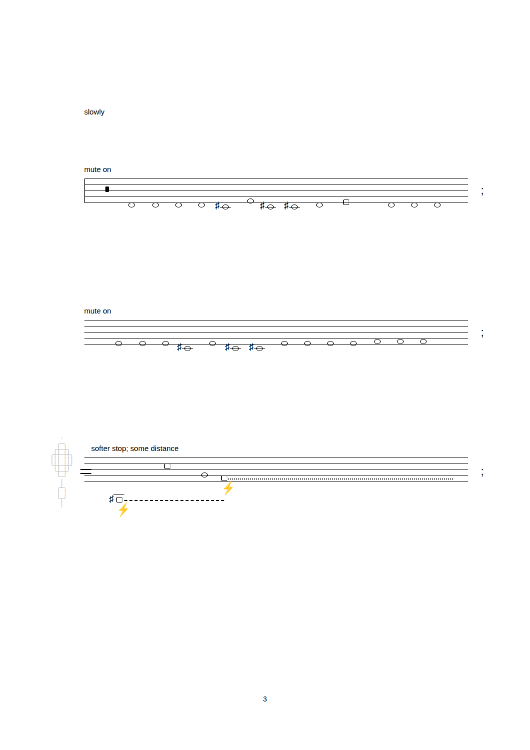slowly
mute on
♯
♯
♯
;
mute on
♯
♯
♯
;
softer stop; some distance
⚡
♯
⚡
· ╭─╮ ╭┼─┼╮ ╭┼┼─┼┼╮ │││ │││ ╰┼┼─┼┼╯ ╰┼─┼╯ ╰─╯ │ ╭┴╮ │ │ ╰┬╯ │
;
3